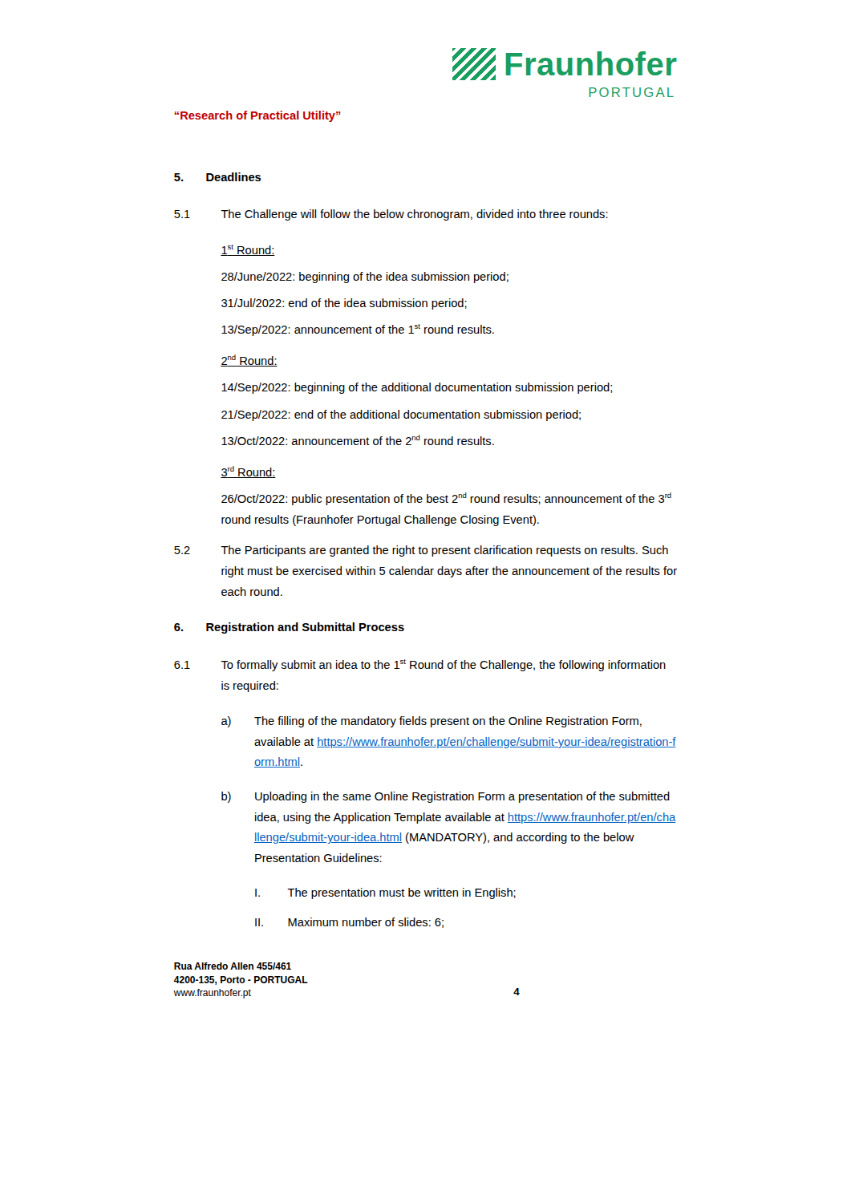Fraunhofer
PORTUGAL
“Research of Practical Utility”
5. Deadlines
5.1
The Challenge will follow the below chronogram, divided into three rounds:
1st Round:
28/June/2022: beginning of the idea submission period;
31/Jul/2022: end of the idea submission period;
13/Sep/2022: announcement of the 1st round results.
2nd Round:
14/Sep/2022: beginning of the additional documentation submission period;
21/Sep/2022: end of the additional documentation submission period;
13/Oct/2022: announcement of the 2nd round results.
3rd Round:
26/Oct/2022: public presentation of the best 2nd round results; announcement of the 3rd round results (Fraunhofer Portugal Challenge Closing Event).
5.2
The Participants are granted the right to present clarification requests on results. Such right must be exercised within 5 calendar days after the announcement of the results for each round.
6. Registration and Submittal Process
6.1
To formally submit an idea to the 1st Round of the Challenge, the following information is required:
a)
The filling of the mandatory fields present on the Online Registration Form, available at https://www.fraunhofer.pt/en/challenge/submit-your-idea/registration-form.html.
b)
Uploading in the same Online Registration Form a presentation of the submitted idea, using the Application Template available at https://www.fraunhofer.pt/en/challenge/submit-your-idea.html (MANDATORY), and according to the below Presentation Guidelines:
I.
The presentation must be written in English;
II.
Maximum number of slides: 6;
Rua Alfredo Allen 455/461
4200-135, Porto - PORTUGAL
www.fraunhofer.pt
4